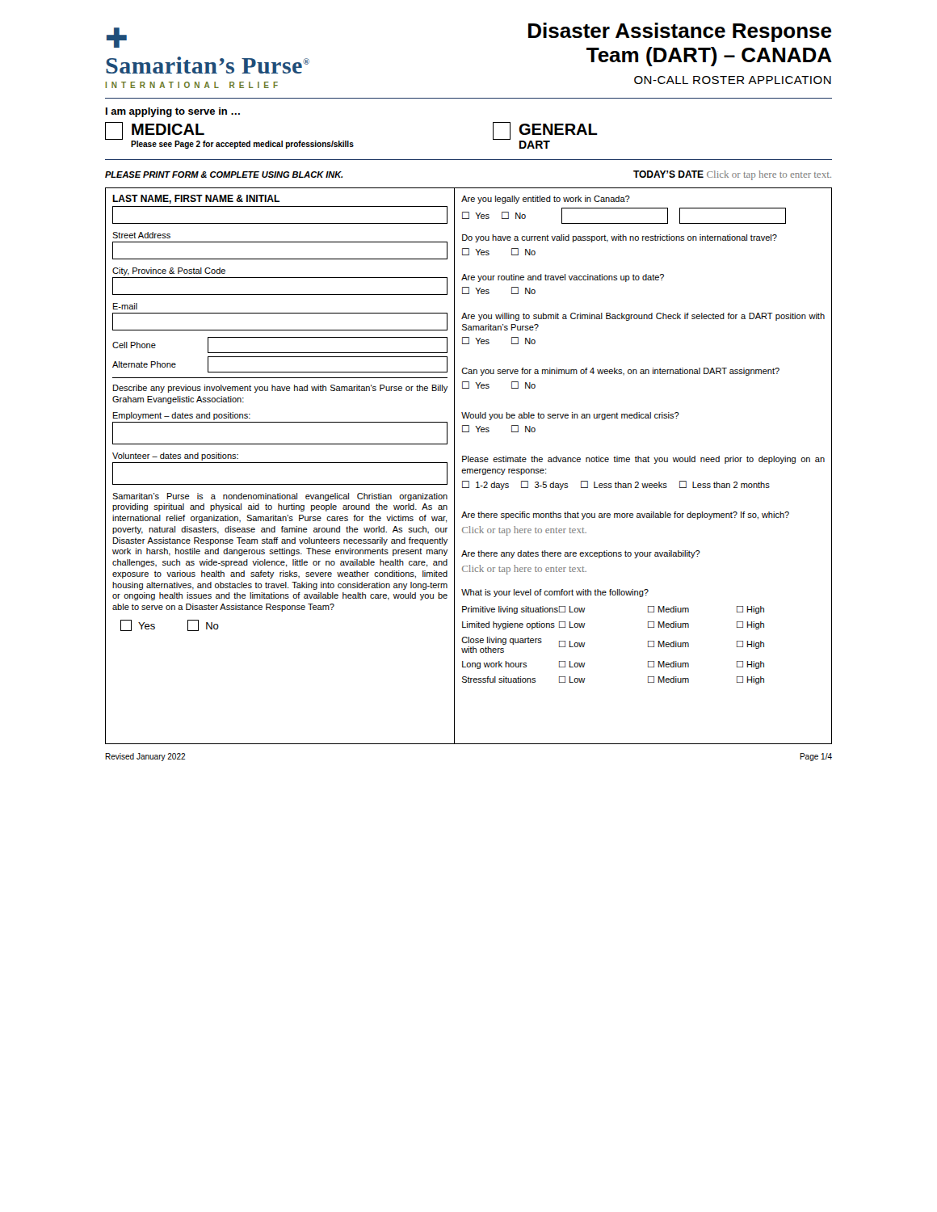✚
Samaritan’s Purse®
INTERNATIONAL RELIEF
Disaster Assistance Response
Team (DART) – CANADA
ON-CALL ROSTER APPLICATION
I am applying to serve in …
MEDICAL
Please see Page 2 for accepted medical professions/skills
GENERAL
DART
PLEASE PRINT FORM & COMPLETE USING BLACK INK.
TODAY’S DATE Click or tap here to enter text.
| LAST NAME, FIRST NAME & INITIAL Street Address City, Province & Postal Code E-mail Cell Phone Alternate Phone Describe any previous involvement you have had with Samaritan's Purse or the Billy Graham Evangelistic Association: Employment – dates and positions: Volunteer – dates and positions: Samaritan’s Purse is a nondenominational evangelical Christian organization providing spiritual and physical aid to hurting people around the world. As an international relief organization, Samaritan’s Purse cares for the victims of war, poverty, natural disasters, disease and famine around the world. As such, our Disaster Assistance Response Team staff and volunteers necessarily and frequently work in harsh, hostile and dangerous settings. These environments present many challenges, such as wide-spread violence, little or no available health care, and exposure to various health and safety risks, severe weather conditions, limited housing alternatives, and obstacles to travel. Taking into consideration any long-term or ongoing health issues and the limitations of available health care, would you be able to serve on a Disaster Assistance Response Team? Yes No | Are you legally entitled to work in Canada? ☐ Yes ☐ No Do you have a current valid passport, with no restrictions on international travel? ☐ Yes ☐ No Are your routine and travel vaccinations up to date? ☐ Yes ☐ No Are you willing to submit a Criminal Background Check if selected for a DART position with Samaritan’s Purse? ☐ Yes ☐ No Can you serve for a minimum of 4 weeks, on an international DART assignment? ☐ Yes ☐ No Would you be able to serve in an urgent medical crisis? ☐ Yes ☐ No Please estimate the advance notice time that you would need prior to deploying on an emergency response: ☐ 1-2 days ☐ 3-5 days ☐ Less than 2 weeks ☐ Less than 2 months Are there specific months that you are more available for deployment? If so, which? Click or tap here to enter text. Are there any dates there are exceptions to your availability? Click or tap here to enter text. What is your level of comfort with the following? / Primitive living situations / ☐ Low / ☐ Medium / ☐ High / / Limited hygiene options / ☐ Low / ☐ Medium / ☐ High / / Close living quarters with others / ☐ Low / ☐ Medium / ☐ High / / Long work hours / ☐ Low / ☐ Medium / ☐ High / / Stressful situations / ☐ Low / ☐ Medium / ☐ High / |
Revised January 2022
Page 1/4